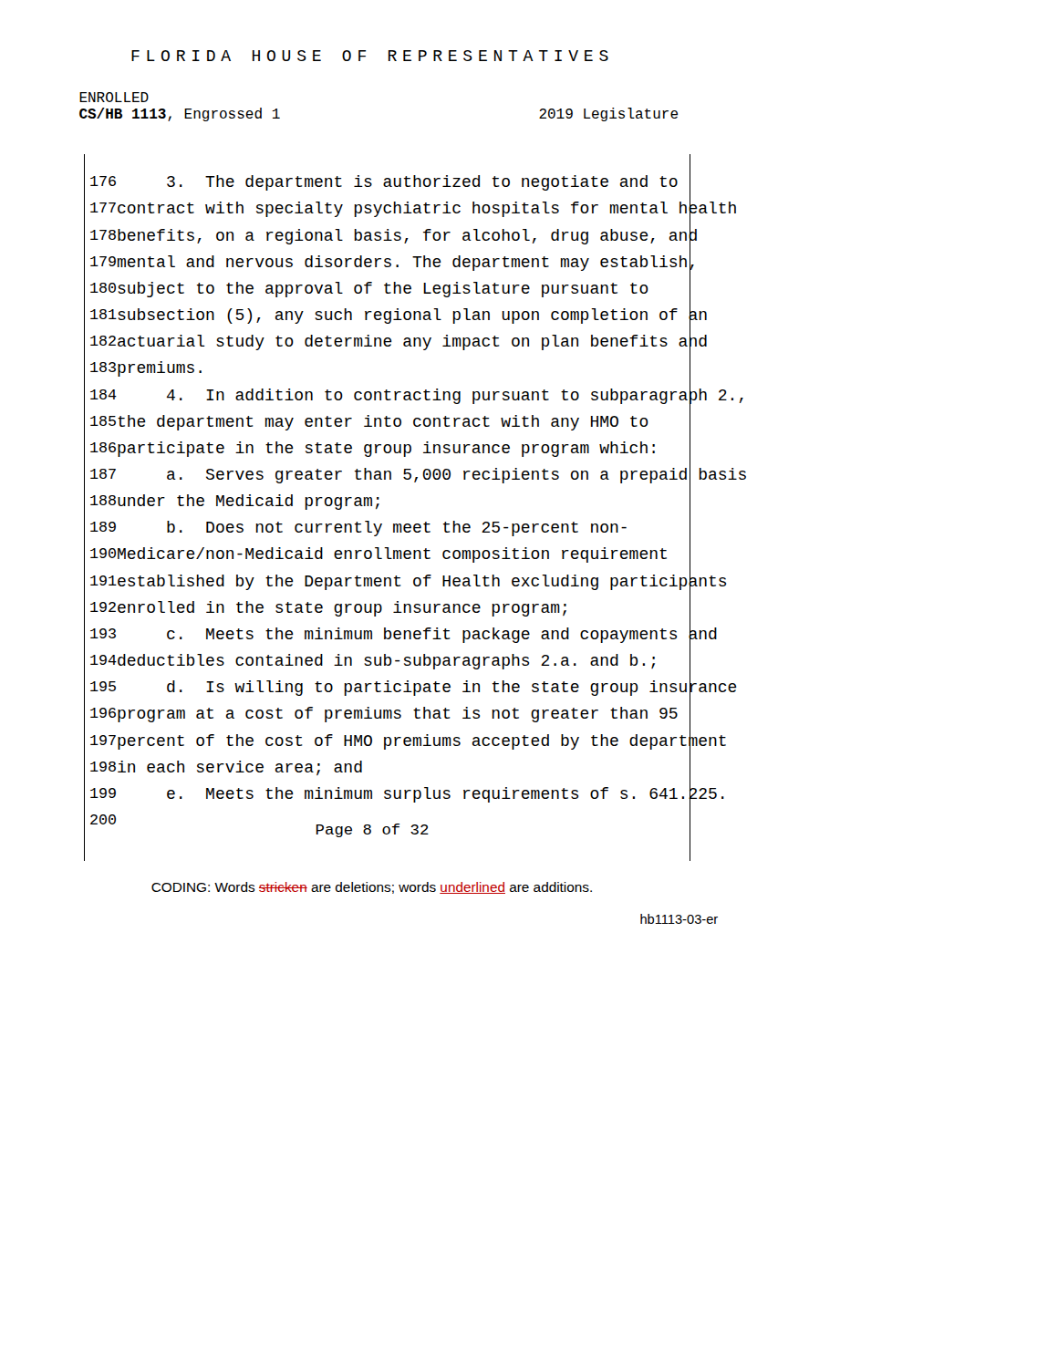FLORIDA HOUSE OF REPRESENTATIVES
ENROLLED
CS/HB 1113, Engrossed 1
2019 Legislature
| 176 | 3. The department is authorized to negotiate and to |
| 177 | contract with specialty psychiatric hospitals for mental health |
| 178 | benefits, on a regional basis, for alcohol, drug abuse, and |
| 179 | mental and nervous disorders. The department may establish, |
| 180 | subject to the approval of the Legislature pursuant to |
| 181 | subsection (5), any such regional plan upon completion of an |
| 182 | actuarial study to determine any impact on plan benefits and |
| 183 | premiums. |
| 184 | 4. In addition to contracting pursuant to subparagraph 2., |
| 185 | the department may enter into contract with any HMO to |
| 186 | participate in the state group insurance program which: |
| 187 | a. Serves greater than 5,000 recipients on a prepaid basis |
| 188 | under the Medicaid program; |
| 189 | b. Does not currently meet the 25-percent non- |
| 190 | Medicare/non-Medicaid enrollment composition requirement |
| 191 | established by the Department of Health excluding participants |
| 192 | enrolled in the state group insurance program; |
| 193 | c. Meets the minimum benefit package and copayments and |
| 194 | deductibles contained in sub-subparagraphs 2.a. and b.; |
| 195 | d. Is willing to participate in the state group insurance |
| 196 | program at a cost of premiums that is not greater than 95 |
| 197 | percent of the cost of HMO premiums accepted by the department |
| 198 | in each service area; and |
| 199 | e. Meets the minimum surplus requirements of s. 641.225. |
| 200 | |
Page 8 of 32
CODING: Words stricken are deletions; words underlined are additions.
hb1113-03-er